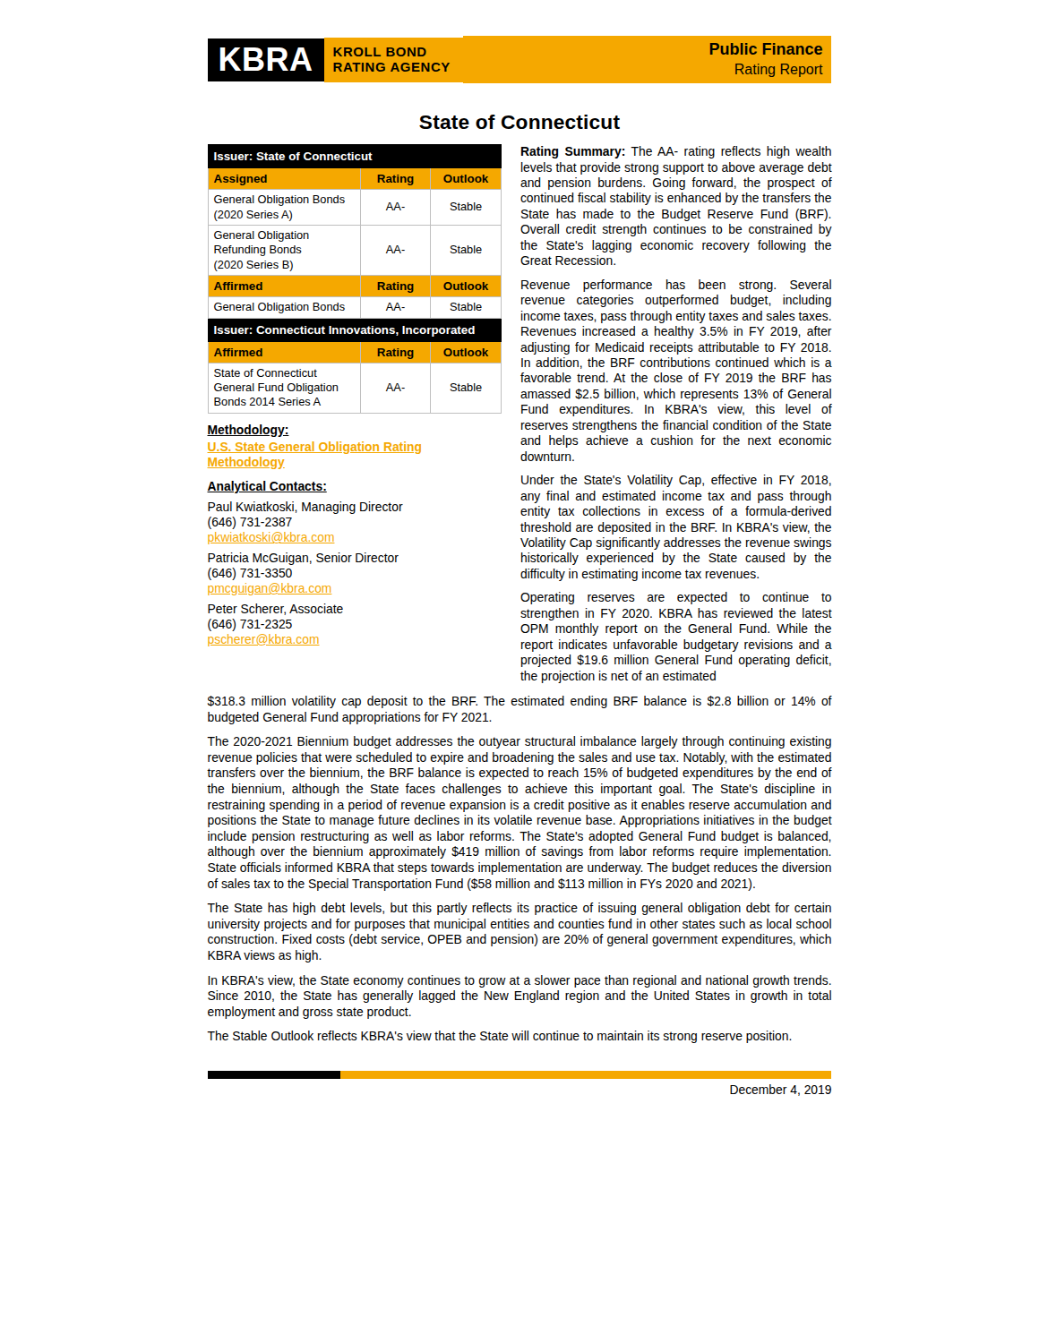KBRA
Kroll Bond
Rating Agency
Public Finance
Rating Report
State of Connecticut
| Issuer: State of Connecticut |
| Assigned | Rating | Outlook |
| General Obligation Bonds (2020 Series A) | AA- | Stable |
| General Obligation Refunding Bonds (2020 Series B) | AA- | Stable |
| Affirmed | Rating | Outlook |
| General Obligation Bonds | AA- | Stable |
| Issuer: Connecticut Innovations, Incorporated |
| Affirmed | Rating | Outlook |
| State of Connecticut General Fund Obligation Bonds 2014 Series A | AA- | Stable |
Methodology:
U.S. State General Obligation Rating Methodology
Analytical Contacts:
Paul Kwiatkoski, Managing Director
(646) 731-2387
pkwiatkoski@kbra.com
Patricia McGuigan, Senior Director
(646) 731-3350
pmcguigan@kbra.com
Peter Scherer, Associate
(646) 731-2325
pscherer@kbra.com
Rating Summary: The AA- rating reflects high wealth levels that provide strong support to above average debt and pension burdens. Going forward, the prospect of continued fiscal stability is enhanced by the transfers the State has made to the Budget Reserve Fund (BRF). Overall credit strength continues to be constrained by the State's lagging economic recovery following the Great Recession.
Revenue performance has been strong. Several revenue categories outperformed budget, including income taxes, pass through entity taxes and sales taxes. Revenues increased a healthy 3.5% in FY 2019, after adjusting for Medicaid receipts attributable to FY 2018. In addition, the BRF contributions continued which is a favorable trend. At the close of FY 2019 the BRF has amassed $2.5 billion, which represents 13% of General Fund expenditures. In KBRA's view, this level of reserves strengthens the financial condition of the State and helps achieve a cushion for the next economic downturn.
Under the State's Volatility Cap, effective in FY 2018, any final and estimated income tax and pass through entity tax collections in excess of a formula-derived threshold are deposited in the BRF. In KBRA's view, the Volatility Cap significantly addresses the revenue swings historically experienced by the State caused by the difficulty in estimating income tax revenues.
Operating reserves are expected to continue to strengthen in FY 2020. KBRA has reviewed the latest OPM monthly report on the General Fund. While the report indicates unfavorable budgetary revisions and a projected $19.6 million General Fund operating deficit, the projection is net of an estimated
$318.3 million volatility cap deposit to the BRF. The estimated ending BRF balance is $2.8 billion or 14% of budgeted General Fund appropriations for FY 2021.
The 2020-2021 Biennium budget addresses the outyear structural imbalance largely through continuing existing revenue policies that were scheduled to expire and broadening the sales and use tax. Notably, with the estimated transfers over the biennium, the BRF balance is expected to reach 15% of budgeted expenditures by the end of the biennium, although the State faces challenges to achieve this important goal. The State's discipline in restraining spending in a period of revenue expansion is a credit positive as it enables reserve accumulation and positions the State to manage future declines in its volatile revenue base. Appropriations initiatives in the budget include pension restructuring as well as labor reforms. The State's adopted General Fund budget is balanced, although over the biennium approximately $419 million of savings from labor reforms require implementation. State officials informed KBRA that steps towards implementation are underway. The budget reduces the diversion of sales tax to the Special Transportation Fund ($58 million and $113 million in FYs 2020 and 2021).
The State has high debt levels, but this partly reflects its practice of issuing general obligation debt for certain university projects and for purposes that municipal entities and counties fund in other states such as local school construction. Fixed costs (debt service, OPEB and pension) are 20% of general government expenditures, which KBRA views as high.
In KBRA's view, the State economy continues to grow at a slower pace than regional and national growth trends. Since 2010, the State has generally lagged the New England region and the United States in growth in total employment and gross state product.
The Stable Outlook reflects KBRA's view that the State will continue to maintain its strong reserve position.
December 4, 2019